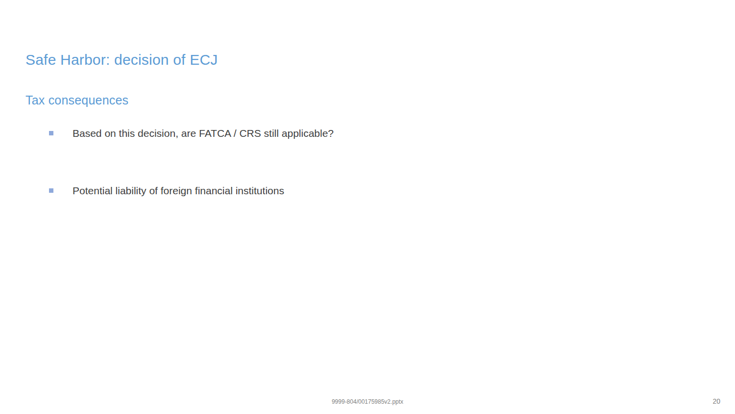Safe Harbor: decision of ECJ
Tax consequences
Based on this decision, are FATCA / CRS still applicable?
Potential liability of foreign financial institutions
9999-804/00175985v2.pptx
20